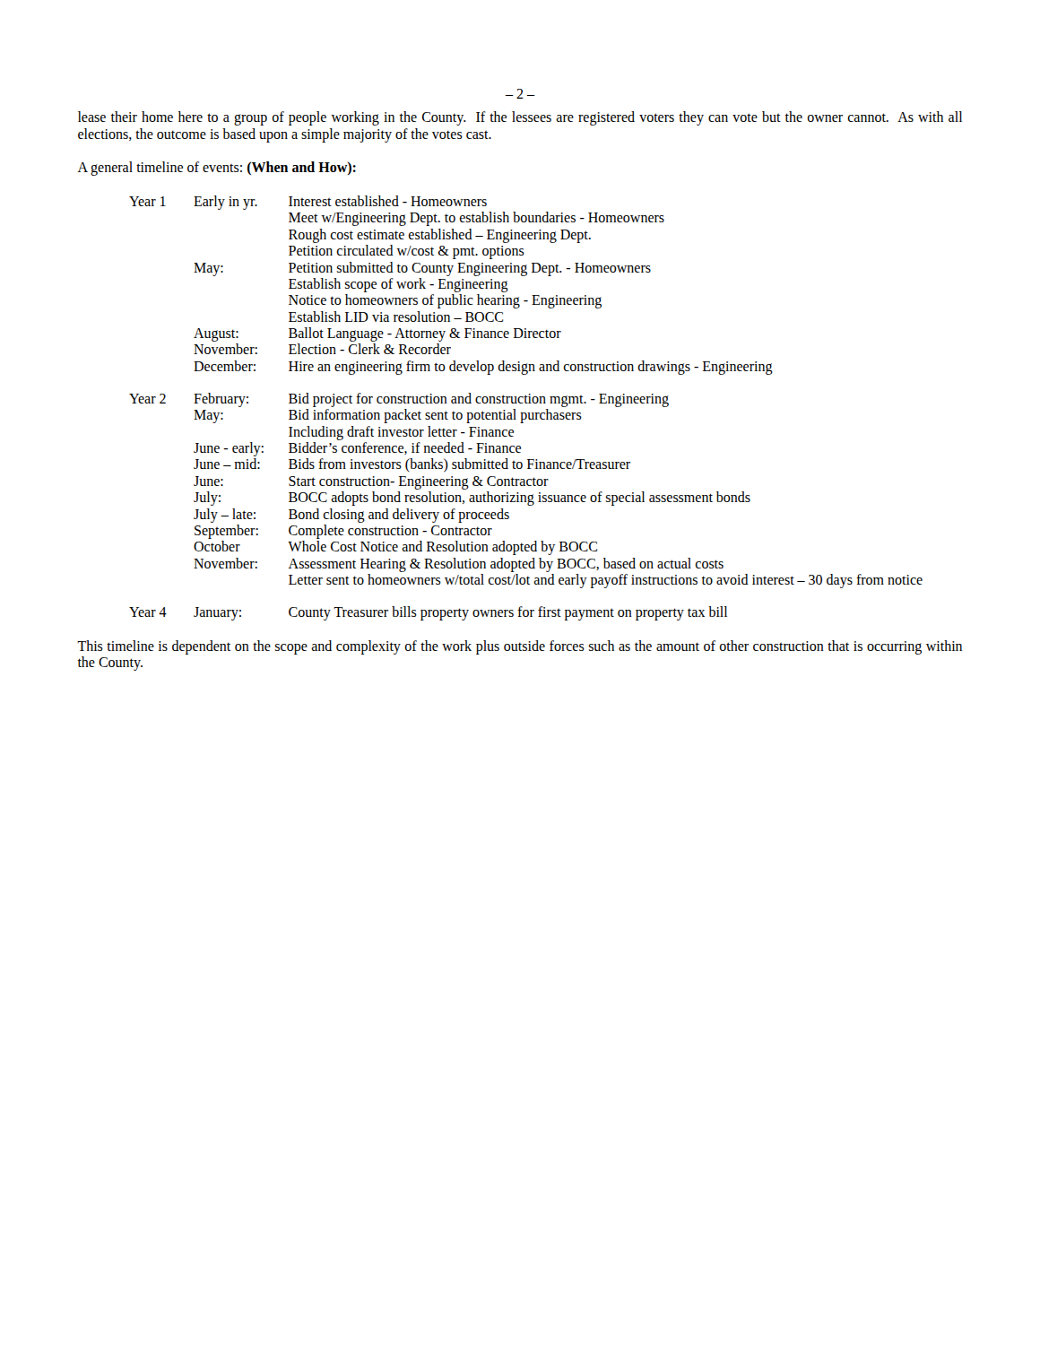– 2 –
lease their home here to a group of people working in the County. If the lessees are registered voters they can vote but the owner cannot. As with all elections, the outcome is based upon a simple majority of the votes cast.
A general timeline of events: (When and How):
| Year 1 | Early in yr. | Interest established - Homeowners Meet w/Engineering Dept. to establish boundaries - Homeowners Rough cost estimate established – Engineering Dept. Petition circulated w/cost & pmt. options |
| | May: | Petition submitted to County Engineering Dept. - Homeowners Establish scope of work - Engineering Notice to homeowners of public hearing - Engineering Establish LID via resolution – BOCC |
| | August: | Ballot Language - Attorney & Finance Director |
| | November: | Election - Clerk & Recorder |
| | December: | Hire an engineering firm to develop design and construction drawings - Engineering |
| Year 2 | February: | Bid project for construction and construction mgmt. - Engineering |
| | May: | Bid information packet sent to potential purchasers Including draft investor letter - Finance |
| | June - early: | Bidder’s conference, if needed - Finance |
| | June – mid: | Bids from investors (banks) submitted to Finance/Treasurer |
| | June: | Start construction- Engineering & Contractor |
| | July: | BOCC adopts bond resolution, authorizing issuance of special assessment bonds |
| | July – late: | Bond closing and delivery of proceeds |
| | September: | Complete construction - Contractor |
| | October | Whole Cost Notice and Resolution adopted by BOCC |
| | November: | Assessment Hearing & Resolution adopted by BOCC, based on actual costs Letter sent to homeowners w/total cost/lot and early payoff instructions to avoid interest – 30 days from notice |
| Year 4 | January: | County Treasurer bills property owners for first payment on property tax bill |
This timeline is dependent on the scope and complexity of the work plus outside forces such as the amount of other construction that is occurring within the County.